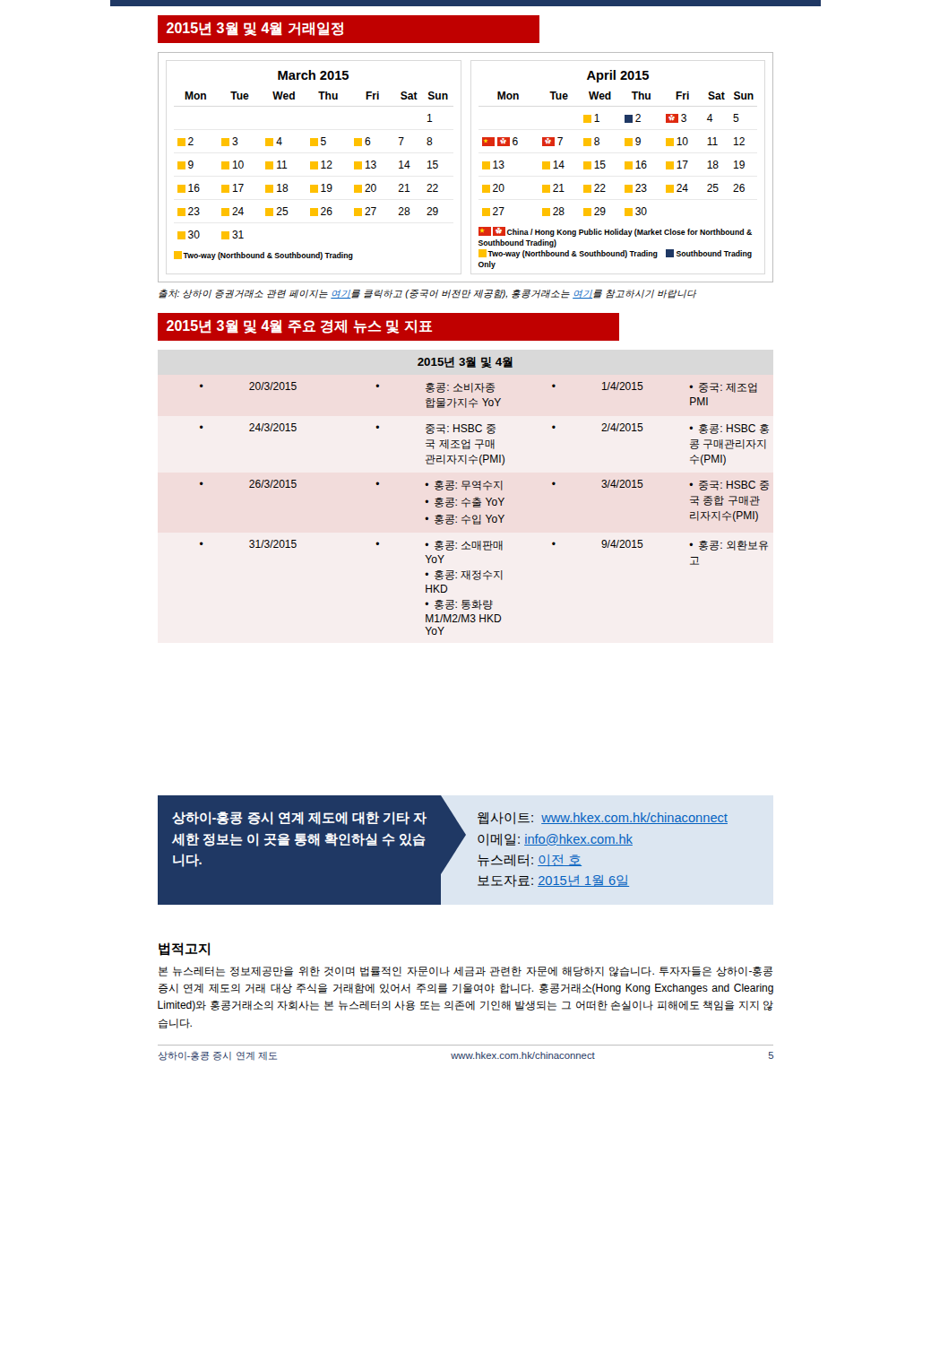2015년 3월 및 4월 거래일정
March 2015
| Mon | Tue | Wed | Thu | Fri | Sat | Sun |
| --- | --- | --- | --- | --- | --- | --- |
| | | | | | | 1 |
| 2 | 3 | 4 | 5 | 6 | 7 | 8 |
| 9 | 10 | 11 | 12 | 13 | 14 | 15 |
| 16 | 17 | 18 | 19 | 20 | 21 | 22 |
| 23 | 24 | 25 | 26 | 27 | 28 | 29 |
| 30 | 31 | | | | | |
Two-way (Northbound & Southbound) Trading
April 2015
| Mon | Tue | Wed | Thu | Fri | Sat | Sun |
| --- | --- | --- | --- | --- | --- | --- |
| | | 1 | 2 | 3 | 4 | 5 |
| 6 | 7 | 8 | 9 | 10 | 11 | 12 |
| 13 | 14 | 15 | 16 | 17 | 18 | 19 |
| 20 | 21 | 22 | 23 | 24 | 25 | 26 |
| 27 | 28 | 29 | 30 | | | |
China / Hong Kong Public Holiday (Market Close for Northbound & Southbound Trading) Two-way (Northbound & Southbound) Trading Southbound Trading Only
출처: 상하이 증권거래소 관련 페이지는 여기를 클릭하고 (중국어 버전만 제공함), 홍콩거래소는 여기를 참고하시기 바랍니다
2015년 3월 및 4월 주요 경제 뉴스 및 지표
| 2015년 3월 및 4월 |
| --- |
| • | 20/3/2015 | • | 홍콩: 소비자종합물가지수 YoY | • | 1/4/2015 | • 중국: 제조업 PMI |
| • | 24/3/2015 | • | 중국: HSBC 중국 제조업 구매관리자지수(PMI) | • | 2/4/2015 | • 홍콩: HSBC 홍콩 구매관리자지수(PMI) |
| • | 26/3/2015 | • | 홍콩: 무역수지 홍콩: 수출 YoY 홍콩: 수입 YoY | • | 3/4/2015 | • 중국: HSBC 중국 종합 구매관리자지수(PMI) |
| • | 31/3/2015 | • | 홍콩: 소매판매 YoY 홍콩: 재정수지 HKD 홍콩: 통화량 M1/M2/M3 HKD YoY | • | 9/4/2015 | • 홍콩: 외환보유고 |
상하이-홍콩 증시 연계 제도에 대한 기타 자세한 정보는 이 곳을 통해 확인하실 수 있습니다.
웹사이트: www.hkex.com.hk/chinaconnect
이메일: info@hkex.com.hk
뉴스레터: 이전 호
보도자료: 2015년 1월 6일
법적고지
본 뉴스레터는 정보제공만을 위한 것이며 법률적인 자문이나 세금과 관련한 자문에 해당하지 않습니다. 투자자들은 상하이-홍콩 증시 연계 제도의 거래 대상 주식을 거래함에 있어서 주의를 기울여야 합니다. 홍콩거래소(Hong Kong Exchanges and Clearing Limited)와 홍콩거래소의 자회사는 본 뉴스레터의 사용 또는 의존에 기인해 발생되는 그 어떠한 손실이나 피해에도 책임을 지지 않습니다.
상하이-홍콩 증시 연계 제도
www.hkex.com.hk/chinaconnect
5